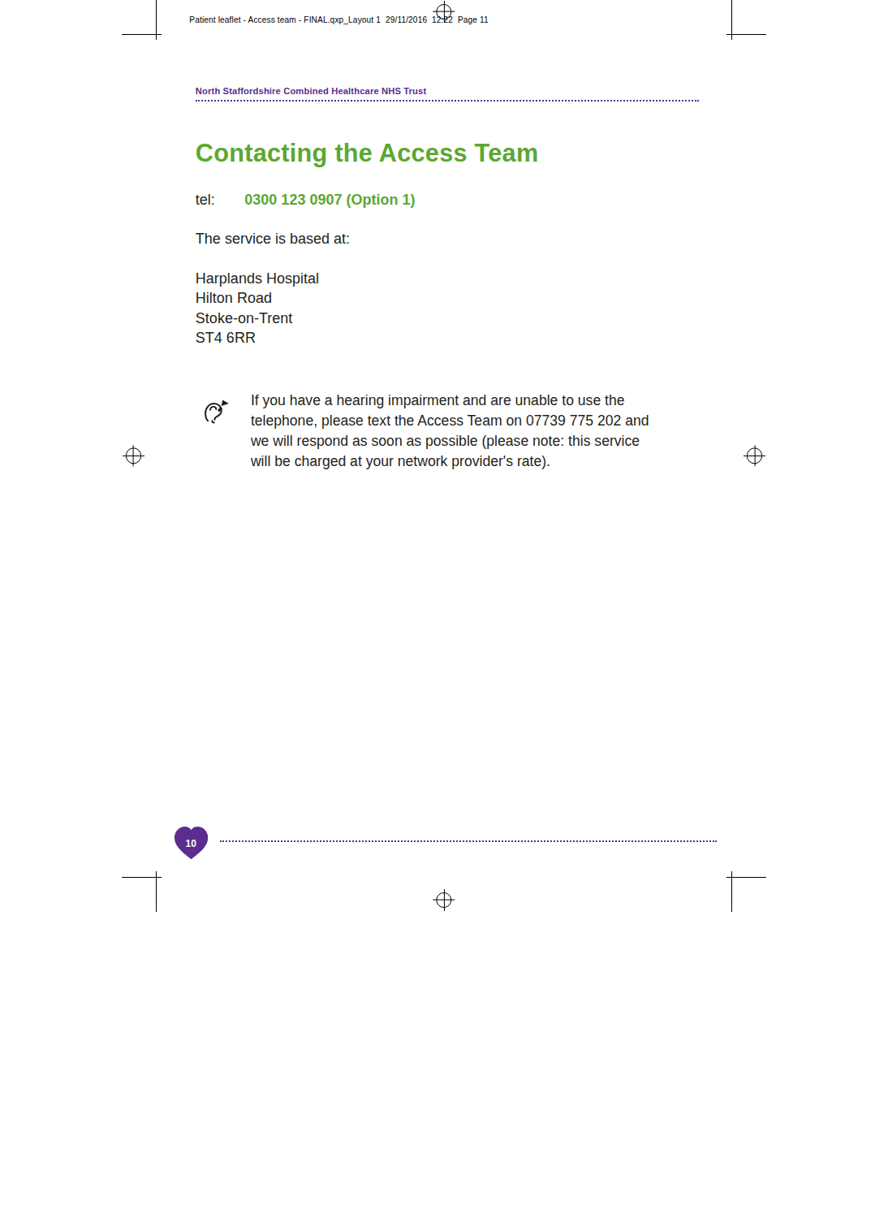Patient leaflet - Access team - FINAL.qxp_Layout 1 29/11/2016 12:22 Page 11
North Staffordshire Combined Healthcare NHS Trust
Contacting the Access Team
tel: 0300 123 0907 (Option 1)
The service is based at:
Harplands Hospital
Hilton Road
Stoke-on-Trent
ST4 6RR
If you have a hearing impairment and are unable to use the telephone, please text the Access Team on 07739 775 202 and we will respond as soon as possible (please note: this service will be charged at your network provider's rate).
10